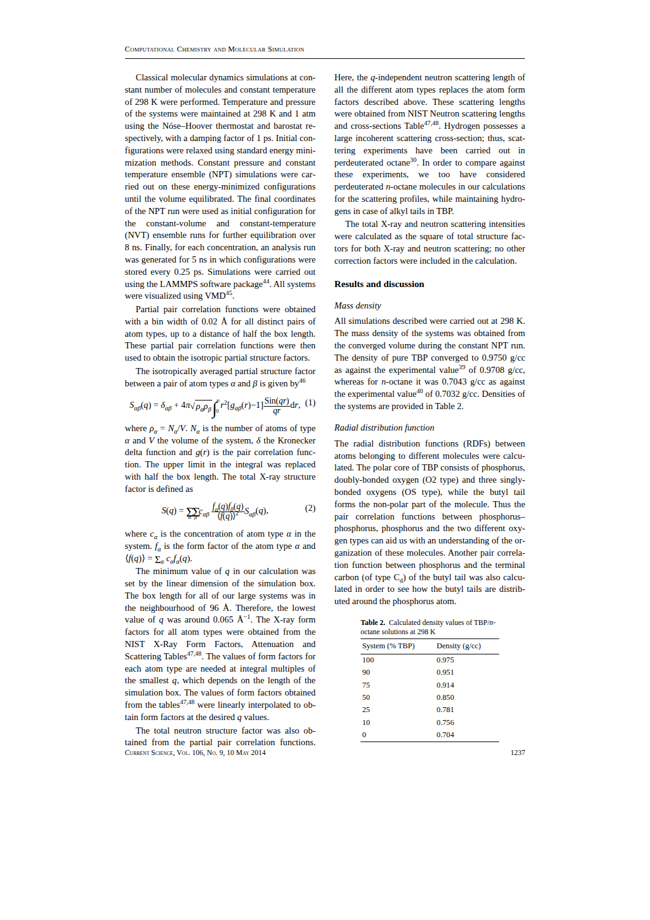Computational Chemistry and Molecular Simulation
Classical molecular dynamics simulations at constant number of molecules and constant temperature of 298 K were performed. Temperature and pressure of the systems were maintained at 298 K and 1 atm using the Nóse–Hoover thermostat and barostat respectively, with a damping factor of 1 ps. Initial configurations were relaxed using standard energy minimization methods. Constant pressure and constant temperature ensemble (NPT) simulations were carried out on these energy-minimized configurations until the volume equilibrated. The final coordinates of the NPT run were used as initial configuration for the constant-volume and constant-temperature (NVT) ensemble runs for further equilibration over 8 ns. Finally, for each concentration, an analysis run was generated for 5 ns in which configurations were stored every 0.25 ps. Simulations were carried out using the LAMMPS software package44. All systems were visualized using VMD45.
Partial pair correlation functions were obtained with a bin width of 0.02 Å for all distinct pairs of atom types, up to a distance of half the box length. These partial pair correlation functions were then used to obtain the isotropic partial structure factors.
The isotropically averaged partial structure factor between a pair of atom types α and β is given by46
(1) Sαβ(q) = δαβ + 4π√ραρβ∫∞0 r2[gαβ(r)−1]Sin(qr) qrdr,
where ρα = Nα/V. Nα is the number of atoms of type α and V the volume of the system, δ the Kronecker delta function and g(r) is the pair correlation function. The upper limit in the integral was replaced with half the box length. The total X-ray structure factor is defined as
(2) S(q) = ΣαΣβcαβ fα(q)fβ(q)⟨f(q)⟩2 Sαβ(q),
where cα is the concentration of atom type α in the system. fα is the form factor of the atom type α and ⟨f(q)⟩ = Σα cαfα(q).
The minimum value of q in our calculation was set by the linear dimension of the simulation box. The box length for all of our large systems was in the neighbourhood of 96 Å. Therefore, the lowest value of q was around 0.065 Å−1. The X-ray form factors for all atom types were obtained from the NIST X-Ray Form Factors, Attenuation and Scattering Tables47,48. The values of form factors for each atom type are needed at integral multiples of the smallest q, which depends on the length of the simulation box. The values of form factors obtained from the tables47,48 were linearly interpolated to obtain form factors at the desired q values.
The total neutron structure factor was also obtained from the partial pair correlation functions. Here, the q-independent neutron scattering length of all the different atom types replaces the atom form factors described above. These scattering lengths were obtained from NIST Neutron scattering lengths and cross-sections Table47,48. Hydrogen possesses a large incoherent scattering cross-section; thus, scattering experiments have been carried out in perdeuterated octane30. In order to compare against these experiments, we too have considered perdeuterated n-octane molecules in our calculations for the scattering profiles, while maintaining hydrogens in case of alkyl tails in TBP.
The total X-ray and neutron scattering intensities were calculated as the square of total structure factors for both X-ray and neutron scattering; no other correction factors were included in the calculation.
Results and discussion
Mass density
All simulations described were carried out at 298 K. The mass density of the systems was obtained from the converged volume during the constant NPT run. The density of pure TBP converged to 0.9750 g/cc as against the experimental value39 of 0.9708 g/cc, whereas for n-octane it was 0.7043 g/cc as against the experimental value40 of 0.7032 g/cc. Densities of the systems are provided in Table 2.
Radial distribution function
The radial distribution functions (RDFs) between atoms belonging to different molecules were calculated. The polar core of TBP consists of phosphorus, doubly-bonded oxygen (O2 type) and three singly-bonded oxygens (OS type), while the butyl tail forms the non-polar part of the molecule. Thus the pair correlation functions between phosphorus–phosphorus, phosphorus and the two different oxygen types can aid us with an understanding of the organization of these molecules. Another pair correlation function between phosphorus and the terminal carbon (of type Cd) of the butyl tail was also calculated in order to see how the butyl tails are distributed around the phosphorus atom.
Table 2. Calculated density values of TBP/ n -octane solutions at 298 K
| System (% TBP) | Density (g/cc) |
| --- | --- |
| 100 | 0.975 |
| 90 | 0.951 |
| 75 | 0.914 |
| 50 | 0.850 |
| 25 | 0.781 |
| 10 | 0.756 |
| 0 | 0.704 |
Current Science, Vol. 106, No. 9, 10 May 2014 1237